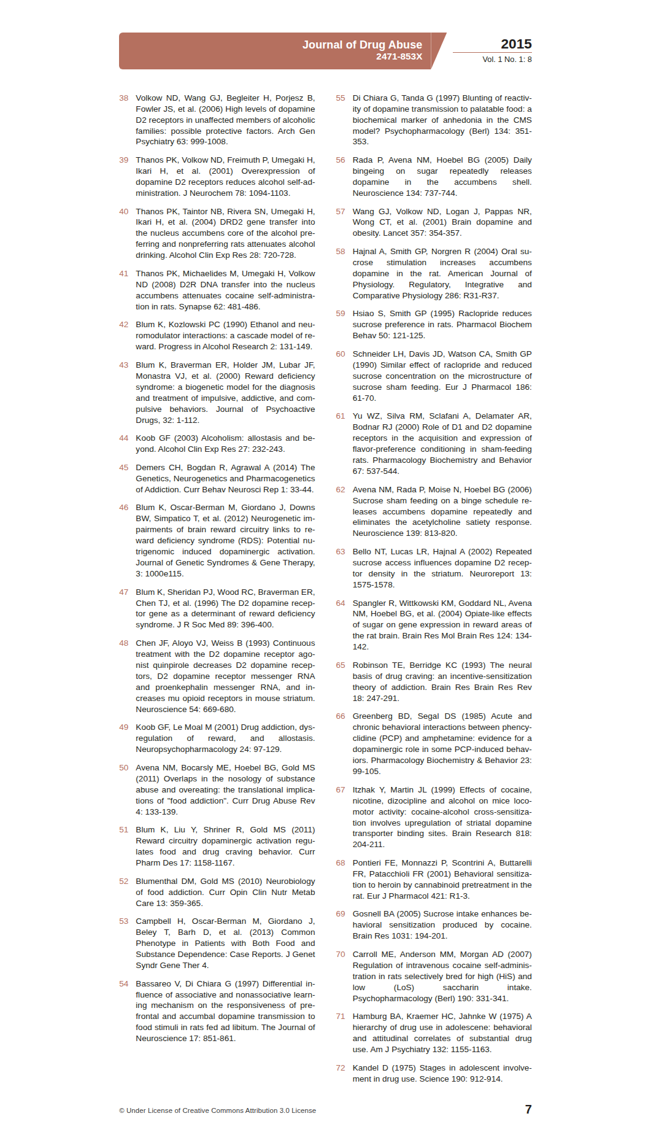Journal of Drug Abuse
2471-853X
2015
Vol. 1 No. 1: 8
Volkow ND, Wang GJ, Begleiter H, Porjesz B, Fowler JS, et al. (2006) High levels of dopamine D2 receptors in unaffected members of alcoholic families: possible protective factors. Arch Gen Psychiatry 63: 999-1008.
Thanos PK, Volkow ND, Freimuth P, Umegaki H, Ikari H, et al. (2001) Overexpression of dopamine D2 receptors reduces alcohol self-administration. J Neurochem 78: 1094-1103.
Thanos PK, Taintor NB, Rivera SN, Umegaki H, Ikari H, et al. (2004) DRD2 gene transfer into the nucleus accumbens core of the alcohol preferring and nonpreferring rats attenuates alcohol drinking. Alcohol Clin Exp Res 28: 720-728.
Thanos PK, Michaelides M, Umegaki H, Volkow ND (2008) D2R DNA transfer into the nucleus accumbens attenuates cocaine self-administration in rats. Synapse 62: 481-486.
Blum K, Kozlowski PC (1990) Ethanol and neuromodulator interactions: a cascade model of reward. Progress in Alcohol Research 2: 131-149.
Blum K, Braverman ER, Holder JM, Lubar JF, Monastra VJ, et al. (2000) Reward deficiency syndrome: a biogenetic model for the diagnosis and treatment of impulsive, addictive, and compulsive behaviors. Journal of Psychoactive Drugs, 32: 1-112.
Koob GF (2003) Alcoholism: allostasis and beyond. Alcohol Clin Exp Res 27: 232-243.
Demers CH, Bogdan R, Agrawal A (2014) The Genetics, Neurogenetics and Pharmacogenetics of Addiction. Curr Behav Neurosci Rep 1: 33-44.
Blum K, Oscar-Berman M, Giordano J, Downs BW, Simpatico T, et al. (2012) Neurogenetic impairments of brain reward circuitry links to reward deficiency syndrome (RDS): Potential nutrigenomic induced dopaminergic activation. Journal of Genetic Syndromes & Gene Therapy, 3: 1000e115.
Blum K, Sheridan PJ, Wood RC, Braverman ER, Chen TJ, et al. (1996) The D2 dopamine receptor gene as a determinant of reward deficiency syndrome. J R Soc Med 89: 396-400.
Chen JF, Aloyo VJ, Weiss B (1993) Continuous treatment with the D2 dopamine receptor agonist quinpirole decreases D2 dopamine receptors, D2 dopamine receptor messenger RNA and proenkephalin messenger RNA, and increases mu opioid receptors in mouse striatum. Neuroscience 54: 669-680.
Koob GF, Le Moal M (2001) Drug addiction, dysregulation of reward, and allostasis. Neuropsychopharmacology 24: 97-129.
Avena NM, Bocarsly ME, Hoebel BG, Gold MS (2011) Overlaps in the nosology of substance abuse and overeating: the translational implications of "food addiction". Curr Drug Abuse Rev 4: 133-139.
Blum K, Liu Y, Shriner R, Gold MS (2011) Reward circuitry dopaminergic activation regulates food and drug craving behavior. Curr Pharm Des 17: 1158-1167.
Blumenthal DM, Gold MS (2010) Neurobiology of food addiction. Curr Opin Clin Nutr Metab Care 13: 359-365.
Campbell H, Oscar-Berman M, Giordano J, Beley T, Barh D, et al. (2013) Common Phenotype in Patients with Both Food and Substance Dependence: Case Reports. J Genet Syndr Gene Ther 4.
Bassareo V, Di Chiara G (1997) Differential influence of associative and nonassociative learning mechanism on the responsiveness of prefrontal and accumbal dopamine transmission to food stimuli in rats fed ad libitum. The Journal of Neuroscience 17: 851-861.
Di Chiara G, Tanda G (1997) Blunting of reactivity of dopamine transmission to palatable food: a biochemical marker of anhedonia in the CMS model? Psychopharmacology (Berl) 134: 351-353.
Rada P, Avena NM, Hoebel BG (2005) Daily bingeing on sugar repeatedly releases dopamine in the accumbens shell. Neuroscience 134: 737-744.
Wang GJ, Volkow ND, Logan J, Pappas NR, Wong CT, et al. (2001) Brain dopamine and obesity. Lancet 357: 354-357.
Hajnal A, Smith GP, Norgren R (2004) Oral sucrose stimulation increases accumbens dopamine in the rat. American Journal of Physiology. Regulatory, Integrative and Comparative Physiology 286: R31-R37.
Hsiao S, Smith GP (1995) Raclopride reduces sucrose preference in rats. Pharmacol Biochem Behav 50: 121-125.
Schneider LH, Davis JD, Watson CA, Smith GP (1990) Similar effect of raclopride and reduced sucrose concentration on the microstructure of sucrose sham feeding. Eur J Pharmacol 186: 61-70.
Yu WZ, Silva RM, Sclafani A, Delamater AR, Bodnar RJ (2000) Role of D1 and D2 dopamine receptors in the acquisition and expression of flavor-preference conditioning in sham-feeding rats. Pharmacology Biochemistry and Behavior 67: 537-544.
Avena NM, Rada P, Moise N, Hoebel BG (2006) Sucrose sham feeding on a binge schedule releases accumbens dopamine repeatedly and eliminates the acetylcholine satiety response. Neuroscience 139: 813-820.
Bello NT, Lucas LR, Hajnal A (2002) Repeated sucrose access influences dopamine D2 receptor density in the striatum. Neuroreport 13: 1575-1578.
Spangler R, Wittkowski KM, Goddard NL, Avena NM, Hoebel BG, et al. (2004) Opiate-like effects of sugar on gene expression in reward areas of the rat brain. Brain Res Mol Brain Res 124: 134-142.
Robinson TE, Berridge KC (1993) The neural basis of drug craving: an incentive-sensitization theory of addiction. Brain Res Brain Res Rev 18: 247-291.
Greenberg BD, Segal DS (1985) Acute and chronic behavioral interactions between phencyclidine (PCP) and amphetamine: evidence for a dopaminergic role in some PCP-induced behaviors. Pharmacology Biochemistry & Behavior 23: 99-105.
Itzhak Y, Martin JL (1999) Effects of cocaine, nicotine, dizocipline and alcohol on mice locomotor activity: cocaine-alcohol cross-sensitization involves upregulation of striatal dopamine transporter binding sites. Brain Research 818: 204-211.
Pontieri FE, Monnazzi P, Scontrini A, Buttarelli FR, Patacchioli FR (2001) Behavioral sensitization to heroin by cannabinoid pretreatment in the rat. Eur J Pharmacol 421: R1-3.
Gosnell BA (2005) Sucrose intake enhances behavioral sensitization produced by cocaine. Brain Res 1031: 194-201.
Carroll ME, Anderson MM, Morgan AD (2007) Regulation of intravenous cocaine self-administration in rats selectively bred for high (HiS) and low (LoS) saccharin intake. Psychopharmacology (Berl) 190: 331-341.
Hamburg BA, Kraemer HC, Jahnke W (1975) A hierarchy of drug use in adolescene: behavioral and attitudinal correlates of substantial drug use. Am J Psychiatry 132: 1155-1163.
Kandel D (1975) Stages in adolescent involvement in drug use. Science 190: 912-914.
© Under License of Creative Commons Attribution 3.0 License
7